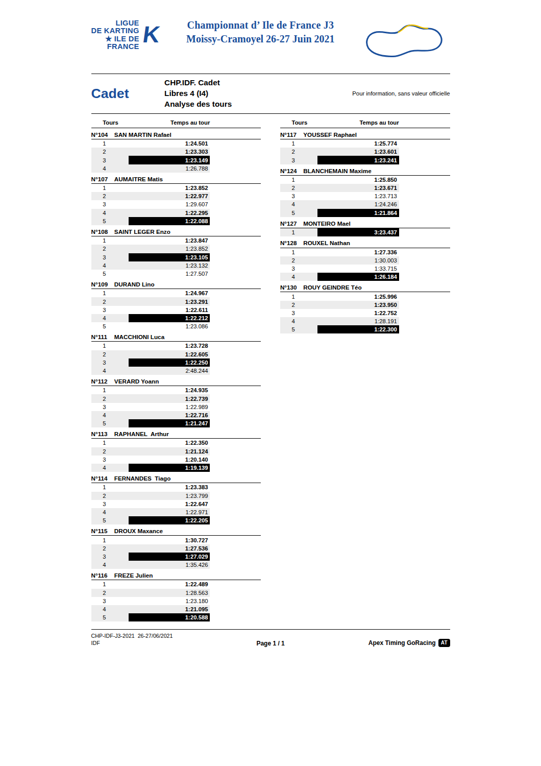LIGUE
DE KARTING
★ ILE DE
FRANCE
K
Championnat d’ Ile de France J3
Moissy-Cramoyel 26-27 Juin 2021
Cadet
CHP.IDF. Cadet
Libres 4 (I4)
Analyse des tours
Pour information, sans valeur officielle
| Tours | Temps au tour | |
| --- | --- | --- |
| N°104 SAN MARTIN Rafael |
| 1 | 1:24.501 | |
| 2 | 1:23.303 | |
| 3 | 1:23.149 | |
| 4 | 1:26.788 | |
| N°107 AUMAITRE Matis |
| 1 | 1:23.852 | |
| 2 | 1:22.977 | |
| 3 | 1:29.607 | |
| 4 | 1:22.295 | |
| 5 | 1:22.088 | |
| N°108 SAINT LEGER Enzo |
| 1 | 1:23.847 | |
| 2 | 1:23.852 | |
| 3 | 1:23.105 | |
| 4 | 1:23.132 | |
| 5 | 1:27.507 | |
| N°109 DURAND Lino |
| 1 | 1:24.967 | |
| 2 | 1:23.291 | |
| 3 | 1:22.611 | |
| 4 | 1:22.212 | |
| 5 | 1:23.086 | |
| N°111 MACCHIONI Luca |
| 1 | 1:23.728 | |
| 2 | 1:22.605 | |
| 3 | 1:22.250 | |
| 4 | 2:48.244 | |
| N°112 VERARD Yoann |
| 1 | 1:24.935 | |
| 2 | 1:22.739 | |
| 3 | 1:22.989 | |
| 4 | 1:22.716 | |
| 5 | 1:21.247 | |
| N°113 RAPHANEL Arthur |
| 1 | 1:22.350 | |
| 2 | 1:21.124 | |
| 3 | 1:20.140 | |
| 4 | 1:19.139 | |
| N°114 FERNANDES Tiago |
| 1 | 1:23.383 | |
| 2 | 1:23.799 | |
| 3 | 1:22.647 | |
| 4 | 1:22.971 | |
| 5 | 1:22.205 | |
| N°115 DROUX Maxance |
| 1 | 1:30.727 | |
| 2 | 1:27.536 | |
| 3 | 1:27.029 | |
| 4 | 1:35.426 | |
| N°116 FREZE Julien |
| 1 | 1:22.489 | |
| 2 | 1:28.563 | |
| 3 | 1:23.180 | |
| 4 | 1:21.095 | |
| 5 | 1:20.588 | |
| Tours | Temps au tour | |
| --- | --- | --- |
| N°117 YOUSSEF Raphael |
| 1 | 1:25.774 | |
| 2 | 1:23.601 | |
| 3 | 1:23.241 | |
| N°124 BLANCHEMAIN Maxime |
| 1 | 1:25.850 | |
| 2 | 1:23.671 | |
| 3 | 1:23.713 | |
| 4 | 1:24.246 | |
| 5 | 1:21.864 | |
| N°127 MONTEIRO Mael |
| 1 | 3:23.437 | |
| N°128 ROUXEL Nathan |
| 1 | 1:27.336 | |
| 2 | 1:30.003 | |
| 3 | 1:33.715 | |
| 4 | 1:26.184 | |
| N°130 ROUY GEINDRE Téo |
| 1 | 1:25.996 | |
| 2 | 1:23.950 | |
| 3 | 1:22.752 | |
| 4 | 1:28.191 | |
| 5 | 1:22.300 | |
CHP-IDF-J3-2021 26-27/06/2021
IDF
Page 1 / 1
Apex Timing GoRacing AT